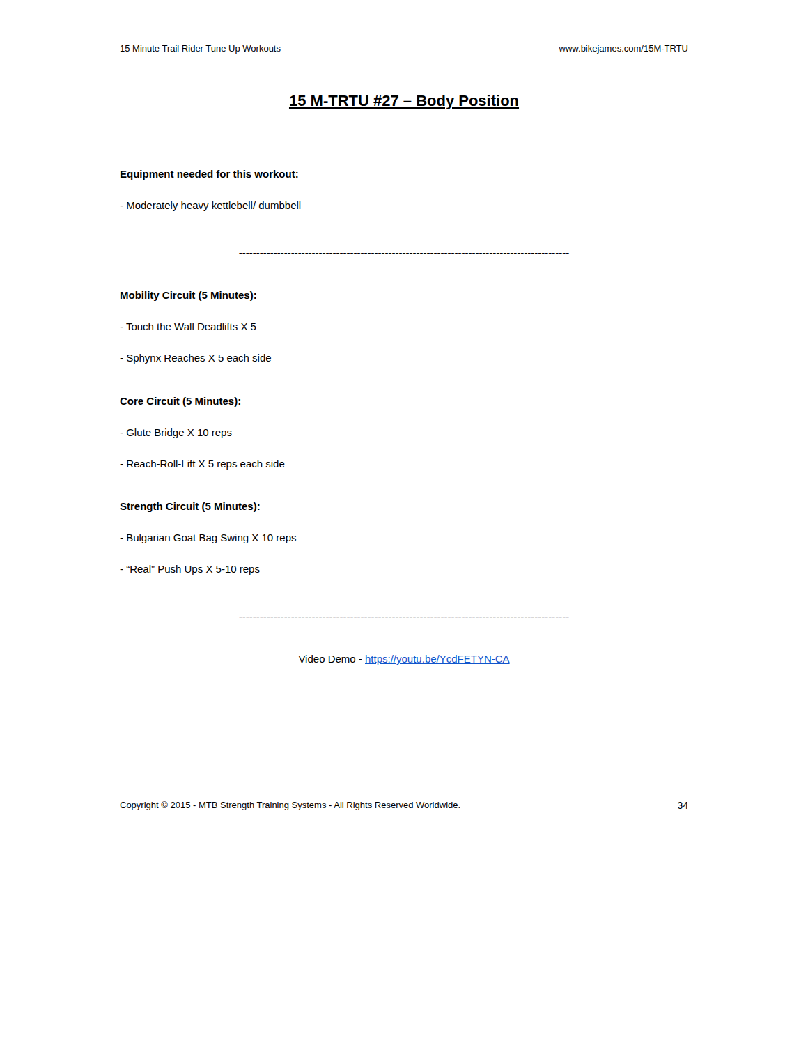15 Minute Trail Rider Tune Up Workouts www.bikejames.com/15M-TRTU
15 M-TRTU #27 – Body Position
Equipment needed for this workout:
Moderately heavy kettlebell/ dumbbell
-----------------------------------------------------------------------------------------------
Mobility Circuit (5 Minutes):
Touch the Wall Deadlifts X 5
Sphynx Reaches X 5 each side
Core Circuit (5 Minutes):
Glute Bridge X 10 reps
Reach-Roll-Lift X 5 reps each side
Strength Circuit (5 Minutes):
Bulgarian Goat Bag Swing X 10 reps
“Real” Push Ups X 5-10 reps
-----------------------------------------------------------------------------------------------
Video Demo - https://youtu.be/YcdFETYN-CA
Copyright © 2015 - MTB Strength Training Systems - All Rights Reserved Worldwide. 34